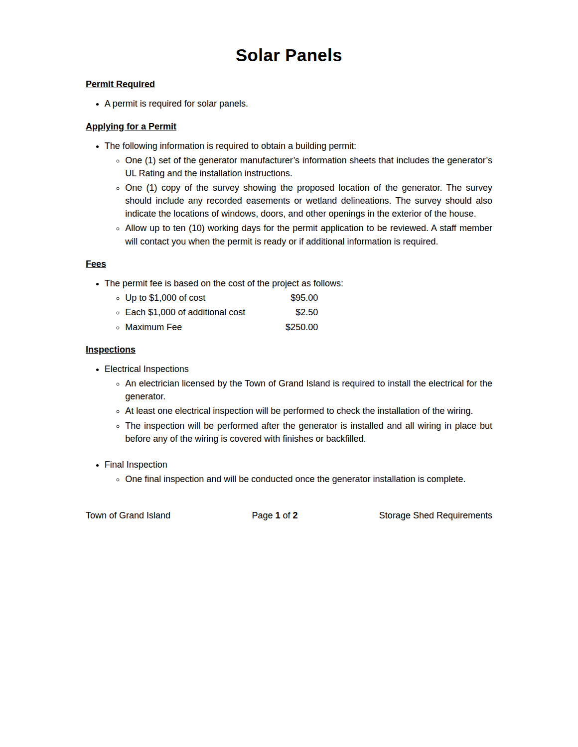Solar Panels
Permit Required
A permit is required for solar panels.
Applying for a Permit
The following information is required to obtain a building permit:
One (1) set of the generator manufacturer’s information sheets that includes the generator’s UL Rating and the installation instructions.
One (1) copy of the survey showing the proposed location of the generator. The survey should include any recorded easements or wetland delineations. The survey should also indicate the locations of windows, doors, and other openings in the exterior of the house.
Allow up to ten (10) working days for the permit application to be reviewed. A staff member will contact you when the permit is ready or if additional information is required.
Fees
The permit fee is based on the cost of the project as follows:
Up to $1,000 of cost$95.00
Each $1,000 of additional cost$2.50
Maximum Fee$250.00
Inspections
Electrical Inspections
An electrician licensed by the Town of Grand Island is required to install the electrical for the generator.
At least one electrical inspection will be performed to check the installation of the wiring.
The inspection will be performed after the generator is installed and all wiring in place but before any of the wiring is covered with finishes or backfilled.
Final Inspection
One final inspection and will be conducted once the generator installation is complete.
Town of Grand Island Page 1 of 2 Storage Shed Requirements